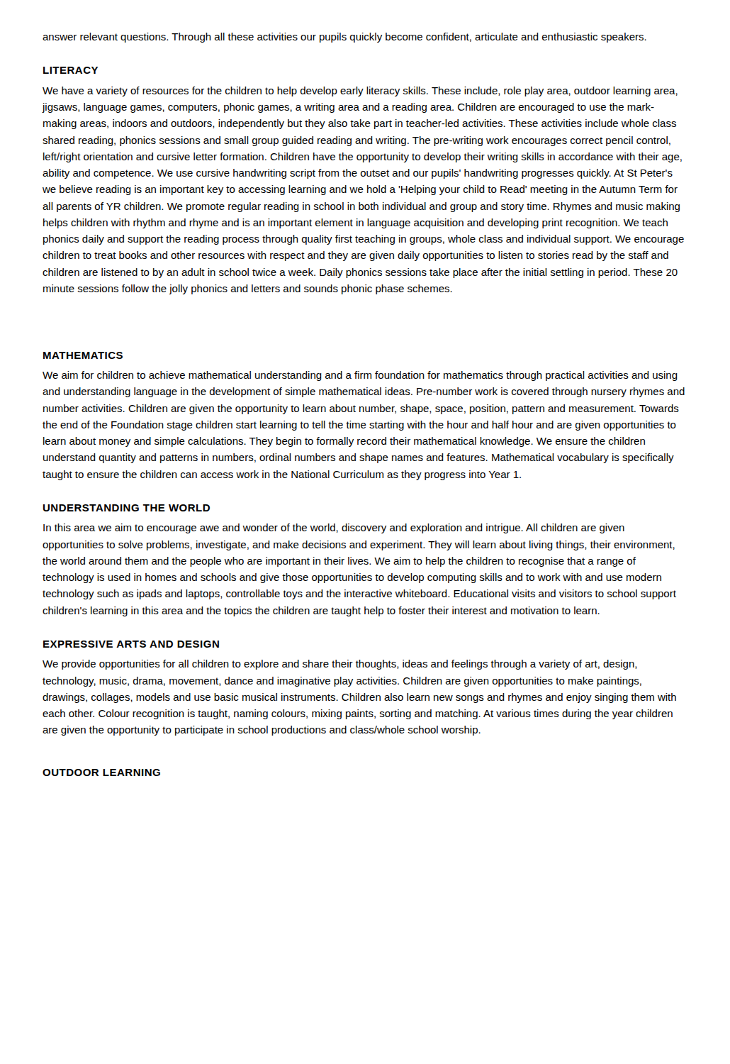answer relevant questions. Through all these activities our pupils quickly become confident, articulate and enthusiastic speakers.
LITERACY
We have a variety of resources for the children to help develop early literacy skills. These include, role play area, outdoor learning area, jigsaws, language games, computers, phonic games, a writing area and a reading area. Children are encouraged to use the mark-making areas, indoors and outdoors, independently but they also take part in teacher-led activities. These activities include whole class shared reading, phonics sessions and small group guided reading and writing. The pre-writing work encourages correct pencil control, left/right orientation and cursive letter formation. Children have the opportunity to develop their writing skills in accordance with their age, ability and competence. We use cursive handwriting script from the outset and our pupils' handwriting progresses quickly. At St Peter's we believe reading is an important key to accessing learning and we hold a 'Helping your child to Read' meeting in the Autumn Term for all parents of YR children. We promote regular reading in school in both individual and group and story time. Rhymes and music making helps children with rhythm and rhyme and is an important element in language acquisition and developing print recognition. We teach phonics daily and support the reading process through quality first teaching in groups, whole class and individual support. We encourage children to treat books and other resources with respect and they are given daily opportunities to listen to stories read by the staff and children are listened to by an adult in school twice a week. Daily phonics sessions take place after the initial settling in period. These 20 minute sessions follow the jolly phonics and letters and sounds phonic phase schemes.
MATHEMATICS
We aim for children to achieve mathematical understanding and a firm foundation for mathematics through practical activities and using and understanding language in the development of simple mathematical ideas. Pre-number work is covered through nursery rhymes and number activities. Children are given the opportunity to learn about number, shape, space, position, pattern and measurement. Towards the end of the Foundation stage children start learning to tell the time starting with the hour and half hour and are given opportunities to learn about money and simple calculations. They begin to formally record their mathematical knowledge. We ensure the children understand quantity and patterns in numbers, ordinal numbers and shape names and features. Mathematical vocabulary is specifically taught to ensure the children can access work in the National Curriculum as they progress into Year 1.
UNDERSTANDING THE WORLD
In this area we aim to encourage awe and wonder of the world, discovery and exploration and intrigue. All children are given opportunities to solve problems, investigate, and make decisions and experiment. They will learn about living things, their environment, the world around them and the people who are important in their lives. We aim to help the children to recognise that a range of technology is used in homes and schools and give those opportunities to develop computing skills and to work with and use modern technology such as ipads and laptops, controllable toys and the interactive whiteboard. Educational visits and visitors to school support children's learning in this area and the topics the children are taught help to foster their interest and motivation to learn.
EXPRESSIVE ARTS AND DESIGN
We provide opportunities for all children to explore and share their thoughts, ideas and feelings through a variety of art, design, technology, music, drama, movement, dance and imaginative play activities. Children are given opportunities to make paintings, drawings, collages, models and use basic musical instruments. Children also learn new songs and rhymes and enjoy singing them with each other. Colour recognition is taught, naming colours, mixing paints, sorting and matching. At various times during the year children are given the opportunity to participate in school productions and class/whole school worship.
OUTDOOR LEARNING